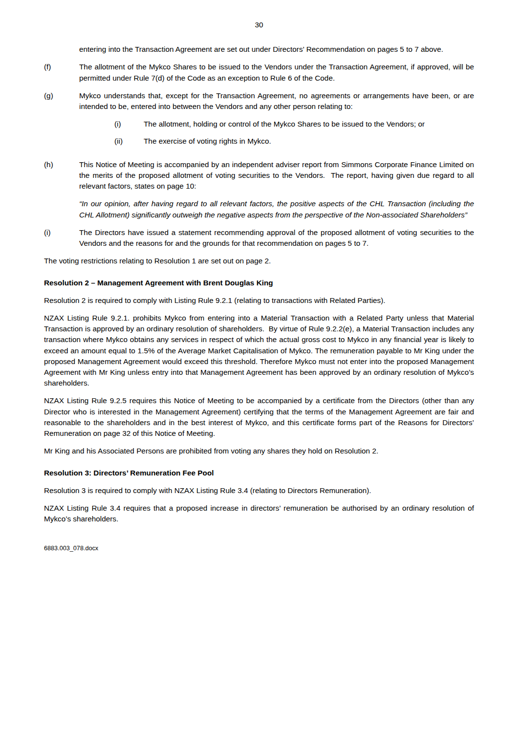30
entering into the Transaction Agreement are set out under Directors’ Recommendation on pages 5 to 7 above.
(f)
The allotment of the Mykco Shares to be issued to the Vendors under the Transaction Agreement, if approved, will be permitted under Rule 7(d) of the Code as an exception to Rule 6 of the Code.
(g)
Mykco understands that, except for the Transaction Agreement, no agreements or arrangements have been, or are intended to be, entered into between the Vendors and any other person relating to:
(i)
The allotment, holding or control of the Mykco Shares to be issued to the Vendors; or
(ii)
The exercise of voting rights in Mykco.
(h)
This Notice of Meeting is accompanied by an independent adviser report from Simmons Corporate Finance Limited on the merits of the proposed allotment of voting securities to the Vendors. The report, having given due regard to all relevant factors, states on page 10:
“In our opinion, after having regard to all relevant factors, the positive aspects of the CHL Transaction (including the CHL Allotment) significantly outweigh the negative aspects from the perspective of the Non-associated Shareholders”
(i)
The Directors have issued a statement recommending approval of the proposed allotment of voting securities to the Vendors and the reasons for and the grounds for that recommendation on pages 5 to 7.
The voting restrictions relating to Resolution 1 are set out on page 2.
Resolution 2 – Management Agreement with Brent Douglas King
Resolution 2 is required to comply with Listing Rule 9.2.1 (relating to transactions with Related Parties).
NZAX Listing Rule 9.2.1. prohibits Mykco from entering into a Material Transaction with a Related Party unless that Material Transaction is approved by an ordinary resolution of shareholders. By virtue of Rule 9.2.2(e), a Material Transaction includes any transaction where Mykco obtains any services in respect of which the actual gross cost to Mykco in any financial year is likely to exceed an amount equal to 1.5% of the Average Market Capitalisation of Mykco. The remuneration payable to Mr King under the proposed Management Agreement would exceed this threshold. Therefore Mykco must not enter into the proposed Management Agreement with Mr King unless entry into that Management Agreement has been approved by an ordinary resolution of Mykco’s shareholders.
NZAX Listing Rule 9.2.5 requires this Notice of Meeting to be accompanied by a certificate from the Directors (other than any Director who is interested in the Management Agreement) certifying that the terms of the Management Agreement are fair and reasonable to the shareholders and in the best interest of Mykco, and this certificate forms part of the Reasons for Directors’ Remuneration on page 32 of this Notice of Meeting.
Mr King and his Associated Persons are prohibited from voting any shares they hold on Resolution 2.
Resolution 3: Directors’ Remuneration Fee Pool
Resolution 3 is required to comply with NZAX Listing Rule 3.4 (relating to Directors Remuneration).
NZAX Listing Rule 3.4 requires that a proposed increase in directors’ remuneration be authorised by an ordinary resolution of Mykco’s shareholders.
6883.003_078.docx